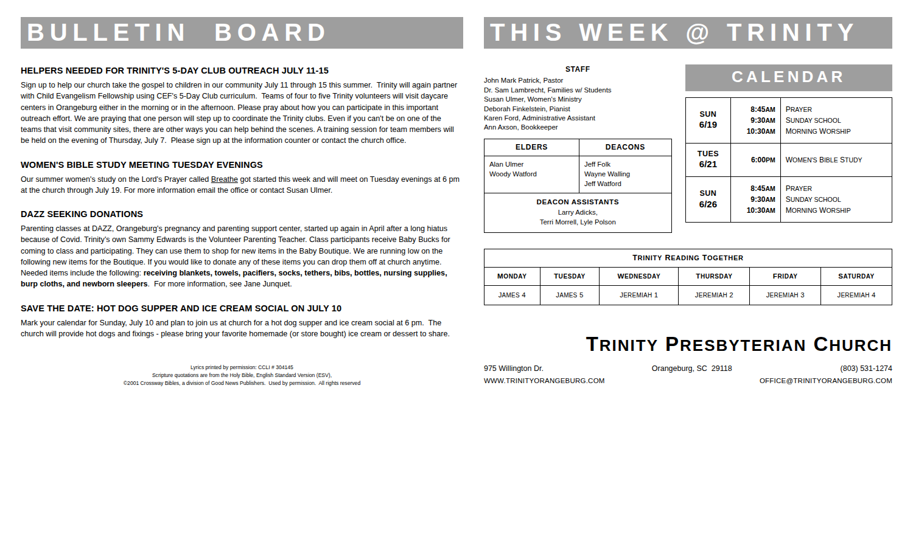BULLETIN BOARD
Helpers Needed for Trinity's 5-Day Club Outreach July 11-15
Sign up to help our church take the gospel to children in our community July 11 through 15 this summer. Trinity will again partner with Child Evangelism Fellowship using CEF's 5-Day Club curriculum. Teams of four to five Trinity volunteers will visit daycare centers in Orangeburg either in the morning or in the afternoon. Please pray about how you can participate in this important outreach effort. We are praying that one person will step up to coordinate the Trinity clubs. Even if you can't be on one of the teams that visit community sites, there are other ways you can help behind the scenes. A training session for team members will be held on the evening of Thursday, July 7. Please sign up at the information counter or contact the church office.
Women's Bible Study Meeting Tuesday Evenings
Our summer women's study on the Lord's Prayer called Breathe got started this week and will meet on Tuesday evenings at 6 pm at the church through July 19. For more information email the office or contact Susan Ulmer.
DAZZ Seeking Donations
Parenting classes at DAZZ, Orangeburg's pregnancy and parenting support center, started up again in April after a long hiatus because of Covid. Trinity's own Sammy Edwards is the Volunteer Parenting Teacher. Class participants receive Baby Bucks for coming to class and participating. They can use them to shop for new items in the Baby Boutique. We are running low on the following new items for the Boutique. If you would like to donate any of these items you can drop them off at church anytime. Needed items include the following: receiving blankets, towels, pacifiers, socks, tethers, bibs, bottles, nursing supplies, burp cloths, and newborn sleepers. For more information, see Jane Junquet.
Save the Date: Hot Dog Supper and Ice Cream Social on July 10
Mark your calendar for Sunday, July 10 and plan to join us at church for a hot dog supper and ice cream social at 6 pm. The church will provide hot dogs and fixings - please bring your favorite homemade (or store bought) ice cream or dessert to share.
Lyrics printed by permission: CCLI # 304145
Scripture quotations are from the Holy Bible, English Standard Version (ESV),
©2001 Crossway Bibles, a division of Good News Publishers. Used by permission. All rights reserved
THIS WEEK @ TRINITY
STAFF
John Mark Patrick, Pastor
Dr. Sam Lambrecht, Families w/ Students
Susan Ulmer, Women's Ministry
Deborah Finkelstein, Pianist
Karen Ford, Administrative Assistant
Ann Axson, Bookkeeper
| ELDERS | DEACONS |
| --- | --- |
| Alan Ulmer Woody Watford | Jeff Folk Wayne Walling Jeff Watford |
DEACON ASSISTANTS Larry Adicks,
Terri Morrell, Lyle Polson
CALENDAR
| SUN 6/19 | 8:45 AM 9:30 AM 10:30 AM | P RAYER S UNDAY SCHOOL M ORNING W ORSHIP |
| TUES 6/21 | 6:00 PM | W OMEN'S B IBLE S TUDY |
| SUN 6/26 | 8:45 AM 9:30 AM 10:30 AM | P RAYER S UNDAY SCHOOL M ORNING W ORSHIP |
| T RINITY R EADING T OGETHER |
| M ONDAY | T UESDAY | W EDNESDAY | T HURSDAY | F RIDAY | S ATURDAY |
| J AMES 4 | J AMES 5 | J EREMIAH 1 | J EREMIAH 2 | J EREMIAH 3 | J EREMIAH 4 |
TRINITY PRESBYTERIAN CHURCH
975 Willington Dr. Orangeburg, SC 29118 (803) 531-1274
WWW.TRINITYORANGEBURG.COM OFFICE@TRINITYORANGEBURG.COM